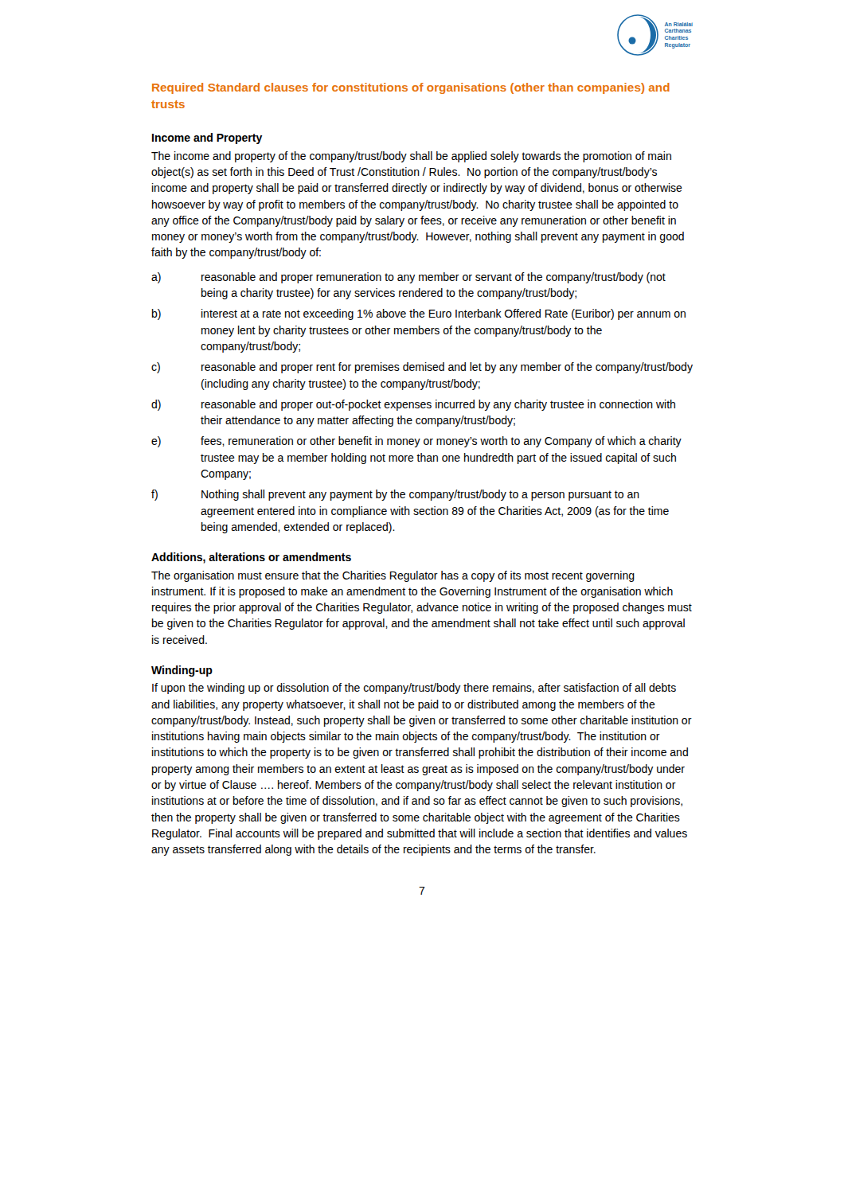An Rialálaí
Carthanas
Charities
Regulator
Required Standard clauses for constitutions of organisations (other than companies) and trusts
Income and Property
The income and property of the company/trust/body shall be applied solely towards the promotion of main object(s) as set forth in this Deed of Trust /Constitution / Rules. No portion of the company/trust/body’s income and property shall be paid or transferred directly or indirectly by way of dividend, bonus or otherwise howsoever by way of profit to members of the company/trust/body. No charity trustee shall be appointed to any office of the Company/trust/body paid by salary or fees, or receive any remuneration or other benefit in money or money’s worth from the company/trust/body. However, nothing shall prevent any payment in good faith by the company/trust/body of:
a) reasonable and proper remuneration to any member or servant of the company/trust/body (not being a charity trustee) for any services rendered to the company/trust/body;
b) interest at a rate not exceeding 1% above the Euro Interbank Offered Rate (Euribor) per annum on money lent by charity trustees or other members of the company/trust/body to the company/trust/body;
c) reasonable and proper rent for premises demised and let by any member of the company/trust/body (including any charity trustee) to the company/trust/body;
d) reasonable and proper out-of-pocket expenses incurred by any charity trustee in connection with their attendance to any matter affecting the company/trust/body;
e) fees, remuneration or other benefit in money or money’s worth to any Company of which a charity trustee may be a member holding not more than one hundredth part of the issued capital of such Company;
f) Nothing shall prevent any payment by the company/trust/body to a person pursuant to an agreement entered into in compliance with section 89 of the Charities Act, 2009 (as for the time being amended, extended or replaced).
Additions, alterations or amendments
The organisation must ensure that the Charities Regulator has a copy of its most recent governing instrument. If it is proposed to make an amendment to the Governing Instrument of the organisation which requires the prior approval of the Charities Regulator, advance notice in writing of the proposed changes must be given to the Charities Regulator for approval, and the amendment shall not take effect until such approval is received.
Winding-up
If upon the winding up or dissolution of the company/trust/body there remains, after satisfaction of all debts and liabilities, any property whatsoever, it shall not be paid to or distributed among the members of the company/trust/body. Instead, such property shall be given or transferred to some other charitable institution or institutions having main objects similar to the main objects of the company/trust/body. The institution or institutions to which the property is to be given or transferred shall prohibit the distribution of their income and property among their members to an extent at least as great as is imposed on the company/trust/body under or by virtue of Clause …. hereof. Members of the company/trust/body shall select the relevant institution or institutions at or before the time of dissolution, and if and so far as effect cannot be given to such provisions, then the property shall be given or transferred to some charitable object with the agreement of the Charities Regulator. Final accounts will be prepared and submitted that will include a section that identifies and values any assets transferred along with the details of the recipients and the terms of the transfer.
7